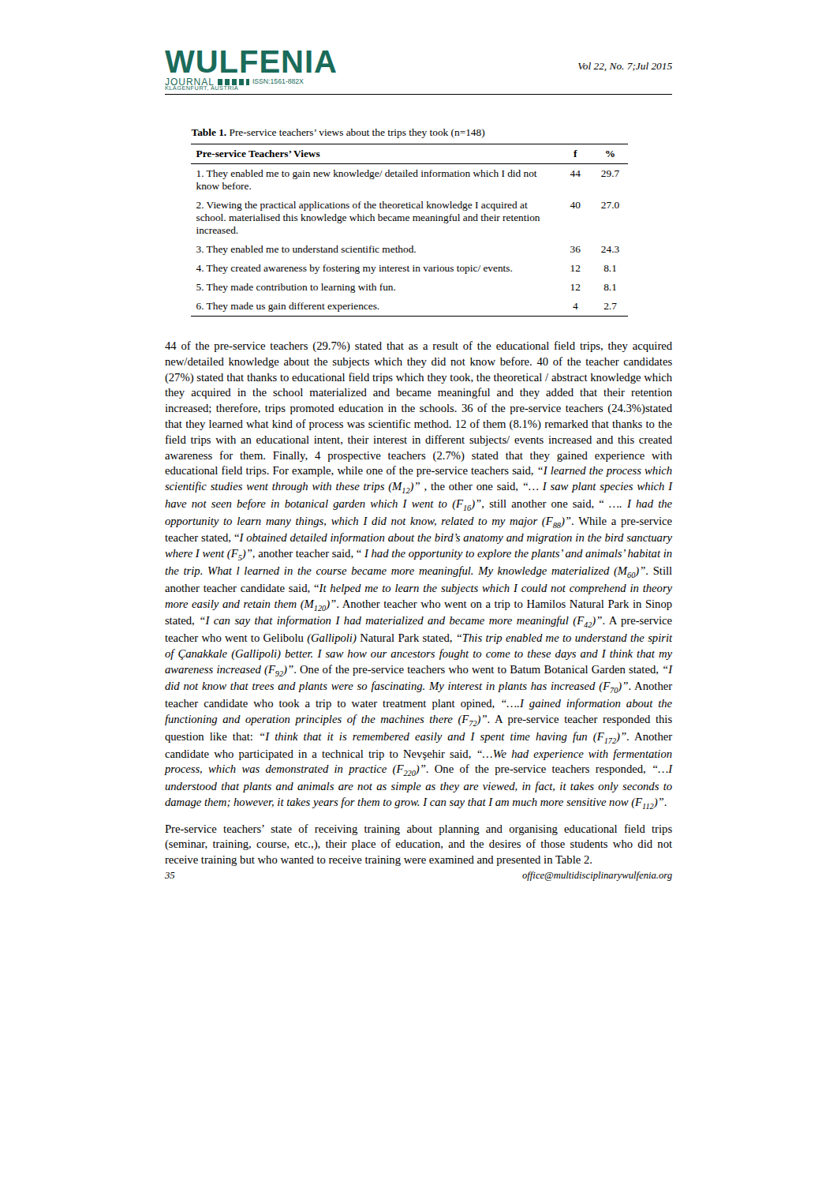WULFENIA JOURNAL ISSN:1561-882X KLAGENFURT, AUSTRIA
Vol 22, No. 7;Jul 2015
Table 1. Pre-service teachers’ views about the trips they took (n=148)
| Pre-service Teachers’ Views | f | % |
| --- | --- | --- |
| 1. They enabled me to gain new knowledge/ detailed information which I did not know before. | 44 | 29.7 |
| 2. Viewing the practical applications of the theoretical knowledge I acquired at school. materialised this knowledge which became meaningful and their retention increased. | 40 | 27.0 |
| 3. They enabled me to understand scientific method. | 36 | 24.3 |
| 4. They created awareness by fostering my interest in various topic/ events. | 12 | 8.1 |
| 5. They made contribution to learning with fun. | 12 | 8.1 |
| 6. They made us gain different experiences. | 4 | 2.7 |
44 of the pre-service teachers (29.7%) stated that as a result of the educational field trips, they acquired new/detailed knowledge about the subjects which they did not know before. 40 of the teacher candidates (27%) stated that thanks to educational field trips which they took, the theoretical / abstract knowledge which they acquired in the school materialized and became meaningful and they added that their retention increased; therefore, trips promoted education in the schools. 36 of the pre-service teachers (24.3%)stated that they learned what kind of process was scientific method. 12 of them (8.1%) remarked that thanks to the field trips with an educational intent, their interest in different subjects/ events increased and this created awareness for them. Finally, 4 prospective teachers (2.7%) stated that they gained experience with educational field trips. For example, while one of the pre-service teachers said, “I learned the process which scientific studies went through with these trips (M12)” , the other one said, “… I saw plant species which I have not seen before in botanical garden which I went to (F16)”, still another one said, “ …. I had the opportunity to learn many things, which I did not know, related to my major (F88)”. While a pre-service teacher stated, “I obtained detailed information about the bird’s anatomy and migration in the bird sanctuary where I went (F5)”, another teacher said, “ I had the opportunity to explore the plants’ and animals’ habitat in the trip. What l learned in the course became more meaningful. My knowledge materialized (M60)”. Still another teacher candidate said, “It helped me to learn the subjects which I could not comprehend in theory more easily and retain them (M120)”. Another teacher who went on a trip to Hamilos Natural Park in Sinop stated, “I can say that information I had materialized and became more meaningful (F42)”. A pre-service teacher who went to Gelibolu (Gallipoli) Natural Park stated, “This trip enabled me to understand the spirit of Çanakkale (Gallipoli) better. I saw how our ancestors fought to come to these days and I think that my awareness increased (F92)”. One of the pre-service teachers who went to Batum Botanical Garden stated, “I did not know that trees and plants were so fascinating. My interest in plants has increased (F70)”. Another teacher candidate who took a trip to water treatment plant opined, “….I gained information about the functioning and operation principles of the machines there (F72)”. A pre-service teacher responded this question like that: “I think that it is remembered easily and I spent time having fun (F172)”. Another candidate who participated in a technical trip to Nevşehir said, “…We had experience with fermentation process, which was demonstrated in practice (F220)”. One of the pre-service teachers responded, “…I understood that plants and animals are not as simple as they are viewed, in fact, it takes only seconds to damage them; however, it takes years for them to grow. I can say that I am much more sensitive now (F112)”.
Pre-service teachers’ state of receiving training about planning and organising educational field trips (seminar, training, course, etc.,), their place of education, and the desires of those students who did not receive training but who wanted to receive training were examined and presented in Table 2.
35 office@multidisciplinarywulfenia.org